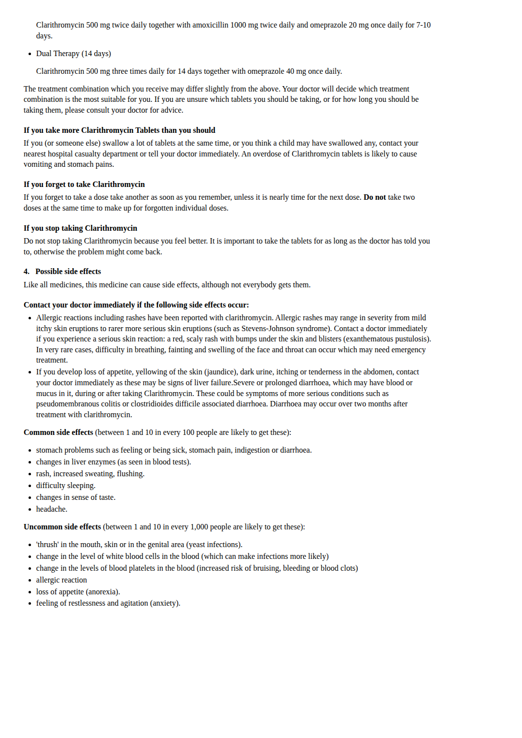Clarithromycin 500 mg twice daily together with amoxicillin 1000 mg twice daily and omeprazole 20 mg once daily for 7-10 days.
Dual Therapy (14 days)
Clarithromycin 500 mg three times daily for 14 days together with omeprazole 40 mg once daily.
The treatment combination which you receive may differ slightly from the above. Your doctor will decide which treatment combination is the most suitable for you. If you are unsure which tablets you should be taking, or for how long you should be taking them, please consult your doctor for advice.
If you take more Clarithromycin Tablets than you should
If you (or someone else) swallow a lot of tablets at the same time, or you think a child may have swallowed any, contact your nearest hospital casualty department or tell your doctor immediately. An overdose of Clarithromycin tablets is likely to cause vomiting and stomach pains.
If you forget to take Clarithromycin
If you forget to take a dose take another as soon as you remember, unless it is nearly time for the next dose. Do not take two doses at the same time to make up for forgotten individual doses.
If you stop taking Clarithromycin
Do not stop taking Clarithromycin because you feel better. It is important to take the tablets for as long as the doctor has told you to, otherwise the problem might come back.
4. Possible side effects
Like all medicines, this medicine can cause side effects, although not everybody gets them.
Contact your doctor immediately if the following side effects occur:
Allergic reactions including rashes have been reported with clarithromycin. Allergic rashes may range in severity from mild itchy skin eruptions to rarer more serious skin eruptions (such as Stevens-Johnson syndrome). Contact a doctor immediately if you experience a serious skin reaction: a red, scaly rash with bumps under the skin and blisters (exanthematous pustulosis). In very rare cases, difficulty in breathing, fainting and swelling of the face and throat can occur which may need emergency treatment.
If you develop loss of appetite, yellowing of the skin (jaundice), dark urine, itching or tenderness in the abdomen, contact your doctor immediately as these may be signs of liver failure.Severe or prolonged diarrhoea, which may have blood or mucus in it, during or after taking Clarithromycin. These could be symptoms of more serious conditions such as pseudomembranous colitis or clostridioides difficile associated diarrhoea. Diarrhoea may occur over two months after treatment with clarithromycin.
Common side effects (between 1 and 10 in every 100 people are likely to get these):
stomach problems such as feeling or being sick, stomach pain, indigestion or diarrhoea.
changes in liver enzymes (as seen in blood tests).
rash, increased sweating, flushing.
difficulty sleeping.
changes in sense of taste.
headache.
Uncommon side effects (between 1 and 10 in every 1,000 people are likely to get these):
'thrush' in the mouth, skin or in the genital area (yeast infections).
change in the level of white blood cells in the blood (which can make infections more likely)
change in the levels of blood platelets in the blood (increased risk of bruising, bleeding or blood clots)
allergic reaction
loss of appetite (anorexia).
feeling of restlessness and agitation (anxiety).